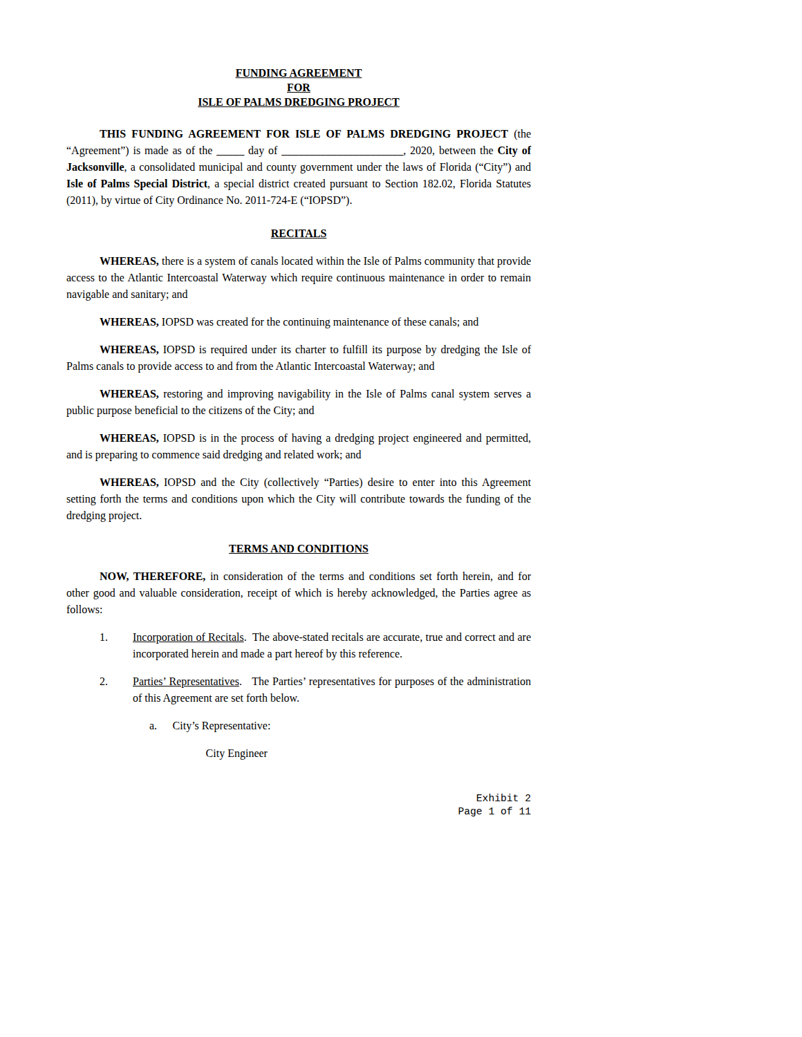FUNDING AGREEMENT
FOR
ISLE OF PALMS DREDGING PROJECT
THIS FUNDING AGREEMENT FOR ISLE OF PALMS DREDGING PROJECT (the “Agreement”) is made as of the _____ day of ______________________, 2020, between the City of Jacksonville, a consolidated municipal and county government under the laws of Florida (“City”) and Isle of Palms Special District, a special district created pursuant to Section 182.02, Florida Statutes (2011), by virtue of City Ordinance No. 2011-724-E (“IOPSD”).
RECITALS
WHEREAS, there is a system of canals located within the Isle of Palms community that provide access to the Atlantic Intercoastal Waterway which require continuous maintenance in order to remain navigable and sanitary; and
WHEREAS, IOPSD was created for the continuing maintenance of these canals; and
WHEREAS, IOPSD is required under its charter to fulfill its purpose by dredging the Isle of Palms canals to provide access to and from the Atlantic Intercoastal Waterway; and
WHEREAS, restoring and improving navigability in the Isle of Palms canal system serves a public purpose beneficial to the citizens of the City; and
WHEREAS, IOPSD is in the process of having a dredging project engineered and permitted, and is preparing to commence said dredging and related work; and
WHEREAS, IOPSD and the City (collectively “Parties) desire to enter into this Agreement setting forth the terms and conditions upon which the City will contribute towards the funding of the dredging project.
TERMS AND CONDITIONS
NOW, THEREFORE, in consideration of the terms and conditions set forth herein, and for other good and valuable consideration, receipt of which is hereby acknowledged, the Parties agree as follows:
Incorporation of Recitals. The above-stated recitals are accurate, true and correct and are incorporated herein and made a part hereof by this reference.
Parties’ Representatives. The Parties’ representatives for purposes of the administration of this Agreement are set forth below.
City’s Representative:
City Engineer
Exhibit 2
Page 1 of 11